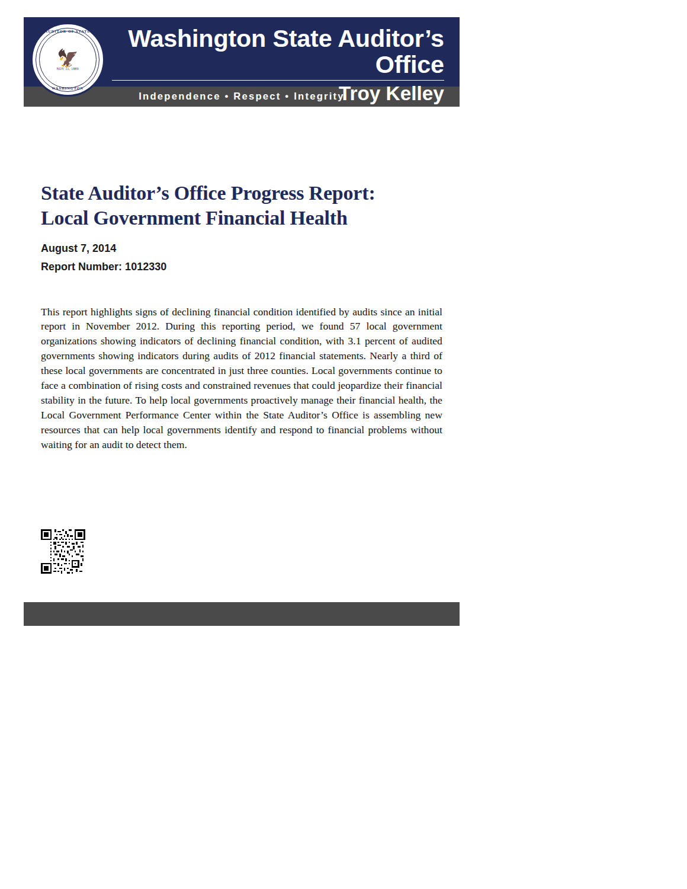AUDITOR OF STATE
🦅
NOV 11, 1889
WASHINGTON
Washington State Auditor’s Office
Troy Kelley
Independence • Respect • Integrity
State Auditor’s Office Progress Report:
Local Government Financial Health
August 7, 2014
Report Number: 1012330
This report highlights signs of declining financial condition identified by audits since an initial report in November 2012. During this reporting period, we found 57 local government organizations showing indicators of declining financial condition, with 3.1 percent of audited governments showing indicators during audits of 2012 financial statements. Nearly a third of these local governments are concentrated in just three counties. Local governments continue to face a combination of rising costs and constrained revenues that could jeopardize their financial stability in the future. To help local governments proactively manage their financial health, the Local Government Performance Center within the State Auditor’s Office is assembling new resources that can help local governments identify and respond to financial problems without waiting for an audit to detect them.